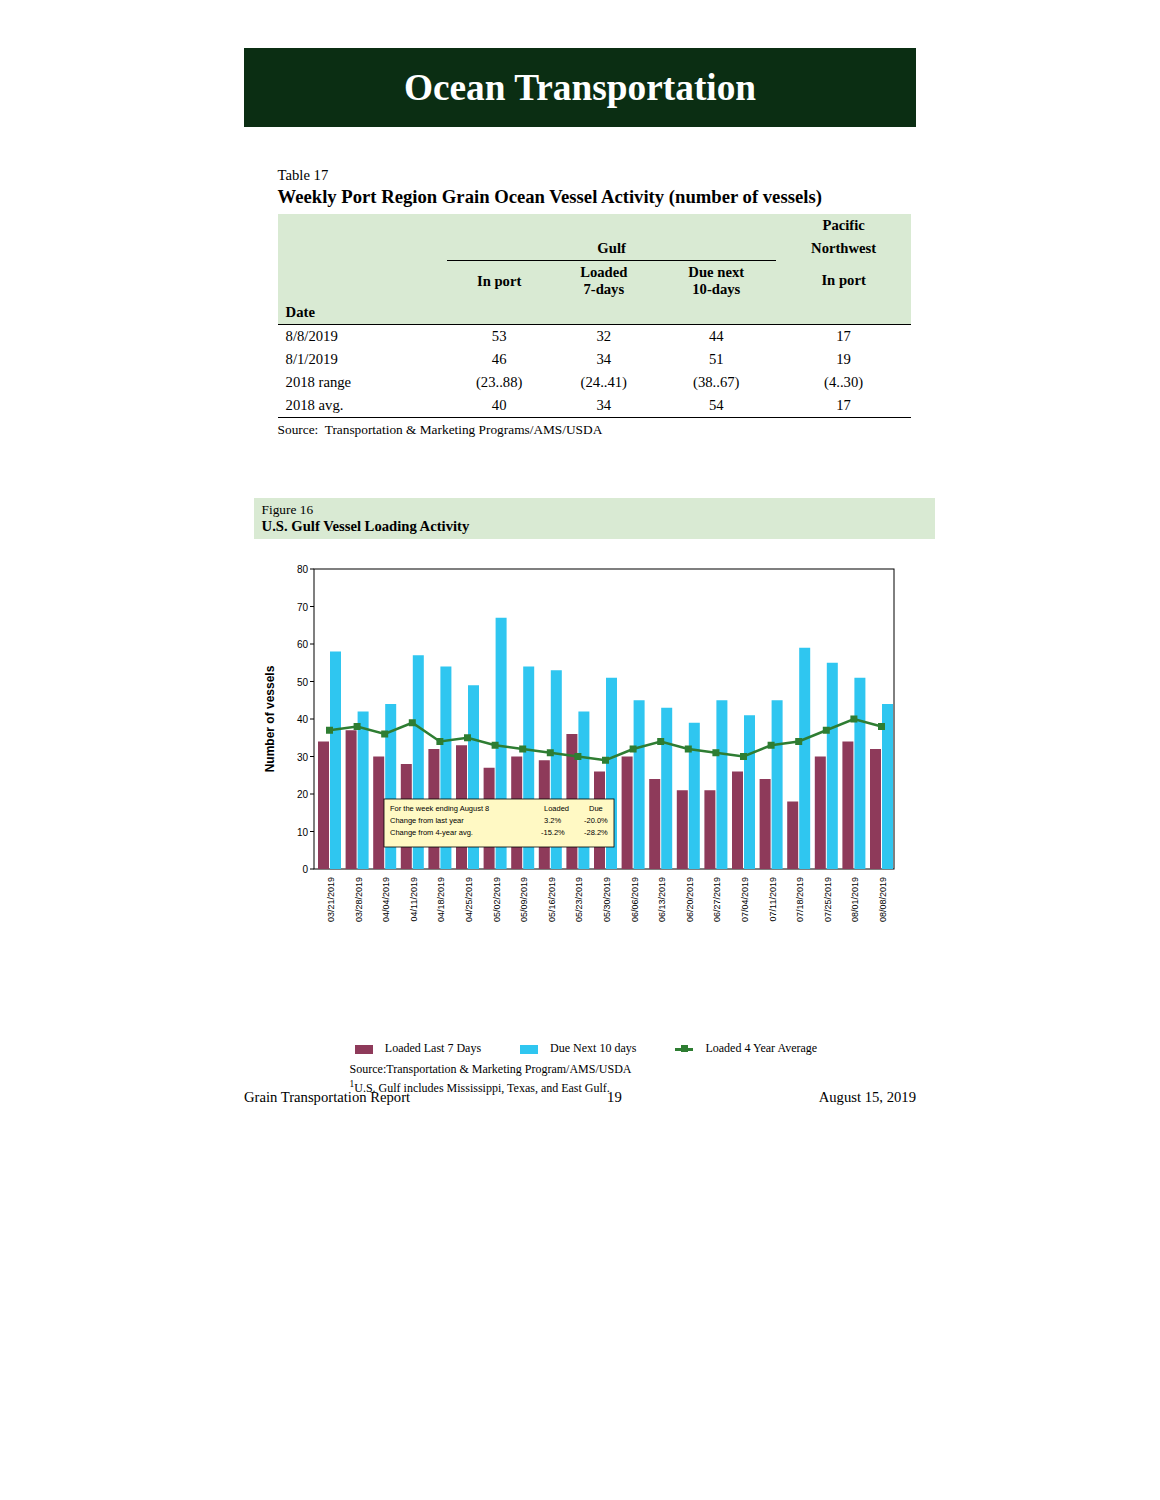Ocean Transportation
Table 17
Weekly Port Region Grain Ocean Vessel Activity (number of vessels)
| | | Pacific |
| --- | --- | --- |
| Gulf | Northwest |
| In port | Loaded 7-days | Due next 10-days | In port |
| Date | |
| 8/8/2019 | 53 | 32 | 44 | 17 |
| 8/1/2019 | 46 | 34 | 51 | 19 |
| 2018 range | (23..88) | (24..41) | (38..67) | (4..30) |
| 2018 avg. | 40 | 34 | 54 | 17 |
Source: Transportation & Marketing Programs/AMS/USDA
Figure 16
U.S. Gulf Vessel Loading Activity
80 70 60 50 40 30 20 10 0 Number of vessels For the week ending August 8 Loaded Due Change from last year 3.2% -20.0% Change from 4-year avg. -15.2% -28.2% 03/21/2019 03/28/2019 04/04/2019 04/11/2019 04/18/2019 04/25/2019 05/02/2019 05/09/2019 05/16/2019 05/23/2019 05/30/2019 06/06/2019 06/13/2019 06/20/2019 06/27/2019 07/04/2019 07/11/2019 07/18/2019 07/25/2019 08/01/2019 08/08/2019
Loaded Last 7 Days Due Next 10 days Loaded 4 Year Average
Source:Transportation & Marketing Program/AMS/USDA
1U.S. Gulf includes Mississippi, Texas, and East Gulf.
Grain Transportation Report 19 August 15, 2019